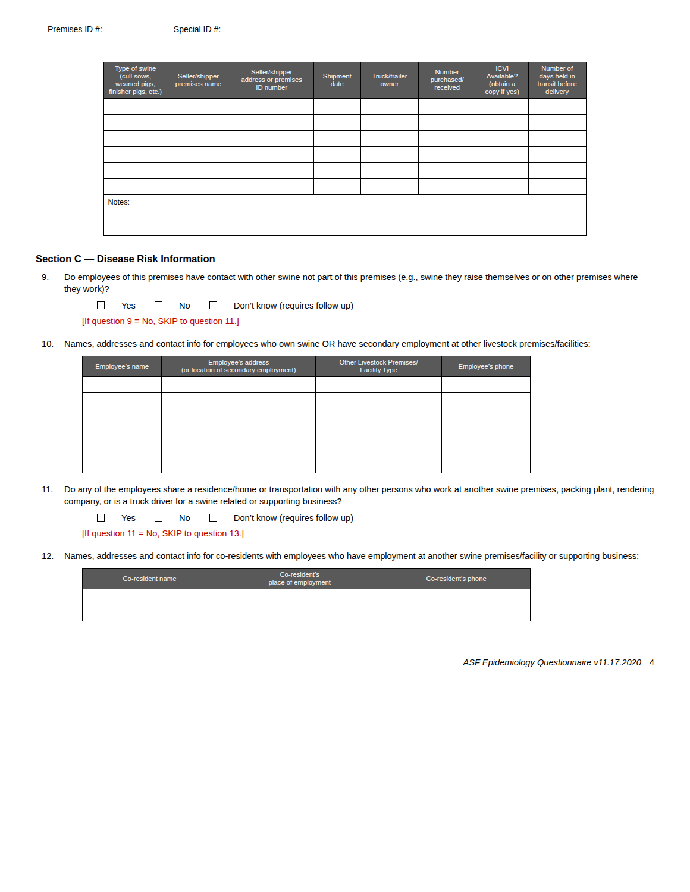Premises ID #:
Special ID #:
| Type of swine (cull sows, weaned pigs, finisher pigs, etc.) | Seller/shipper premises name | Seller/shipper address or premises ID number | Shipment date | Truck/trailer owner | Number purchased/ received | ICVI Available? (obtain a copy if yes) | Number of days held in transit before delivery |
| --- | --- | --- | --- | --- | --- | --- | --- |
| Notes: |
Section C — Disease Risk Information
9. Do employees of this premises have contact with other swine not part of this premises (e.g., swine they raise themselves or on other premises where they work)?
Yes No Don’t know (requires follow up)
[If question 9 = No, SKIP to question 11.]
10. Names, addresses and contact info for employees who own swine OR have secondary employment at other livestock premises/facilities:
| Employee’s name | Employee’s address (or location of secondary employment) | Other Livestock Premises/ Facility Type | Employee’s phone |
| --- | --- | --- | --- |
11. Do any of the employees share a residence/home or transportation with any other persons who work at another swine premises, packing plant, rendering company, or is a truck driver for a swine related or supporting business?
Yes No Don’t know (requires follow up)
[If question 11 = No, SKIP to question 13.]
12. Names, addresses and contact info for co-residents with employees who have employment at another swine premises/facility or supporting business:
| Co-resident name | Co-resident’s place of employment | Co-resident’s phone |
| --- | --- | --- |
ASF Epidemiology Questionnaire v11.17.20204